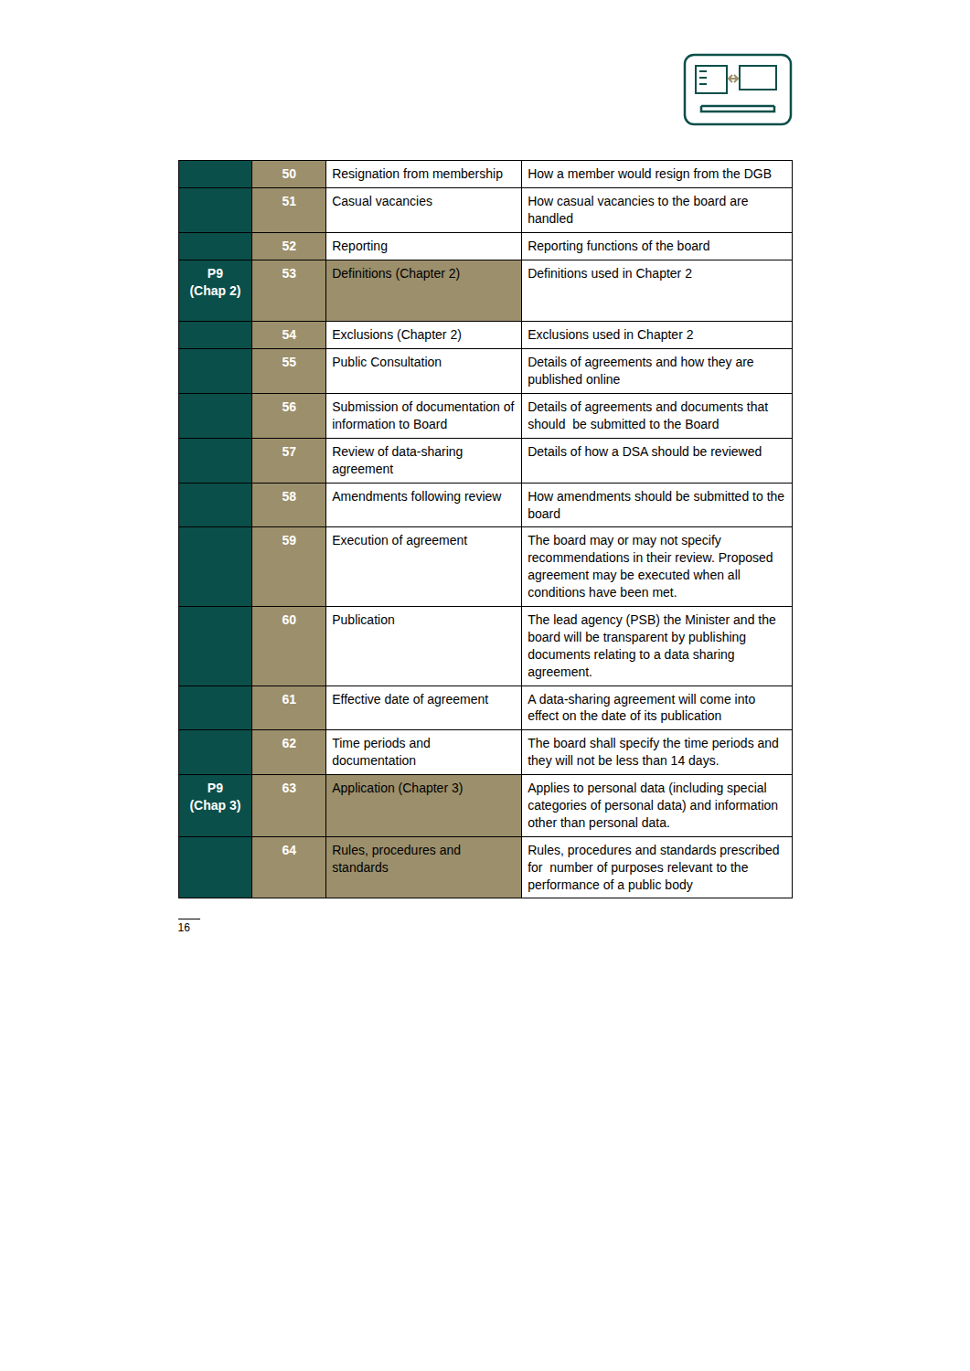| | 50 | Resignation from membership | How a member would resign from the DGB |
| | 51 | Casual vacancies | How casual vacancies to the board are handled |
| | 52 | Reporting | Reporting functions of the board |
| P9 (Chap 2) | 53 | Definitions (Chapter 2) | Definitions used in Chapter 2 |
| | 54 | Exclusions (Chapter 2) | Exclusions used in Chapter 2 |
| | 55 | Public Consultation | Details of agreements and how they are published online |
| | 56 | Submission of documentation of information to Board | Details of agreements and documents that should be submitted to the Board |
| | 57 | Review of data-sharing agreement | Details of how a DSA should be reviewed |
| | 58 | Amendments following review | How amendments should be submitted to the board |
| | 59 | Execution of agreement | The board may or may not specify recommendations in their review. Proposed agreement may be executed when all conditions have been met. |
| | 60 | Publication | The lead agency (PSB) the Minister and the board will be transparent by publishing documents relating to a data sharing agreement. |
| | 61 | Effective date of agreement | A data-sharing agreement will come into effect on the date of its publication |
| | 62 | Time periods and documentation | The board shall specify the time periods and they will not be less than 14 days. |
| P9 (Chap 3) | 63 | Application (Chapter 3) | Applies to personal data (including special categories of personal data) and information other than personal data. |
| | 64 | Rules, procedures and standards | Rules, procedures and standards prescribed for number of purposes relevant to the performance of a public body |
16